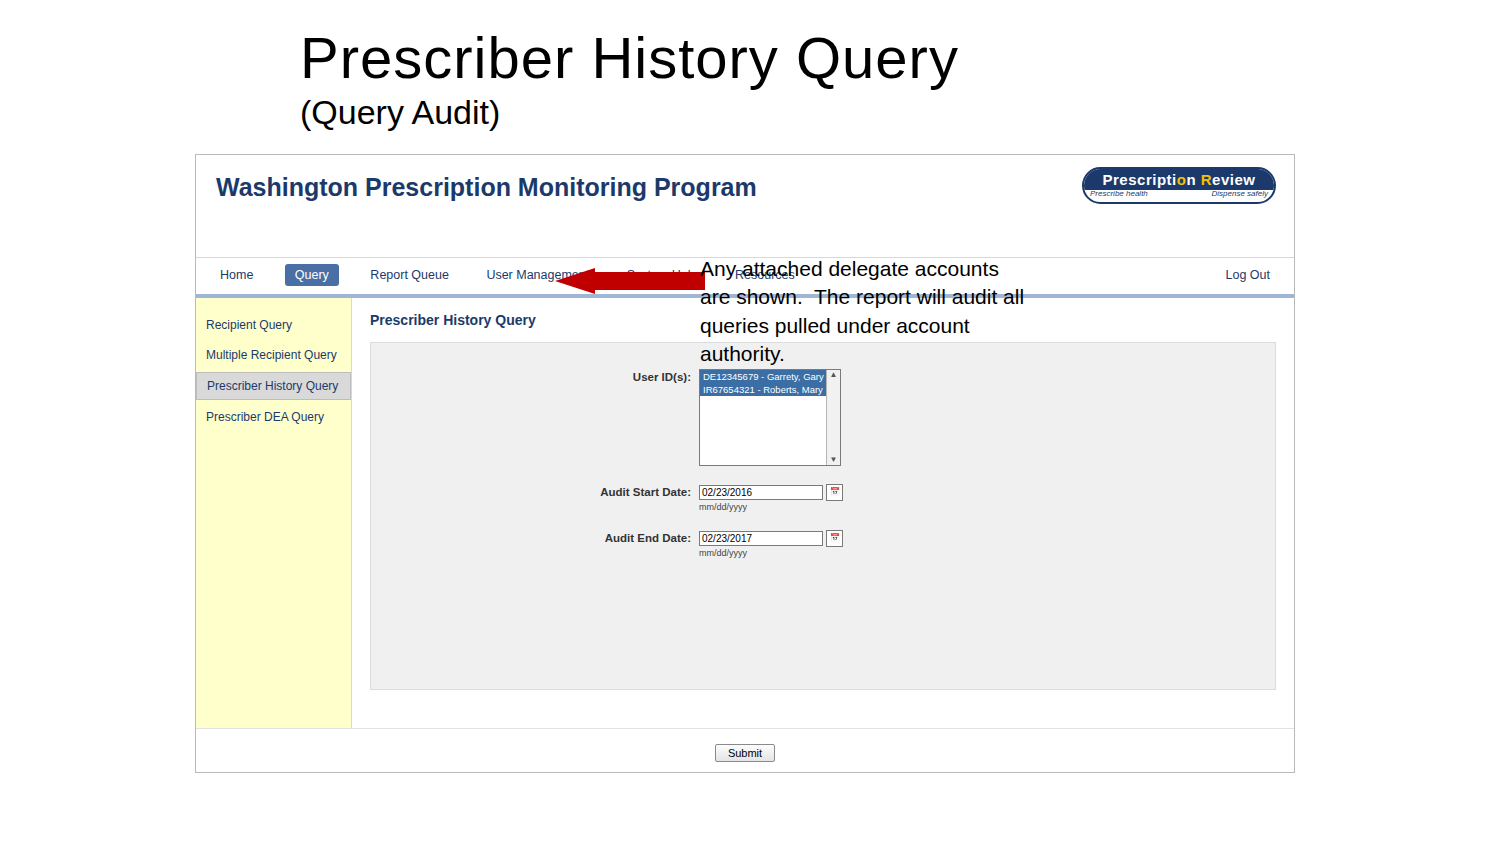Prescriber History Query
(Query Audit)
Washington Prescription Monitoring Program
Prescription Review
Prescribe health Dispense safely
Home Query Report Queue User Management System Help Resources Log Out
Recipient Query
Multiple Recipient Query
Prescriber History Query
Prescriber DEA Query
Prescriber History Query
User ID(s):
DE12345679 - Garrety, Gary J
IR67654321 - Roberts, Mary K
▲▼
Audit Start Date:
📅
mm/dd/yyyy
Audit End Date:
📅
mm/dd/yyyy
Submit
Any attached delegate accounts are shown. The report will audit all queries pulled under account authority.